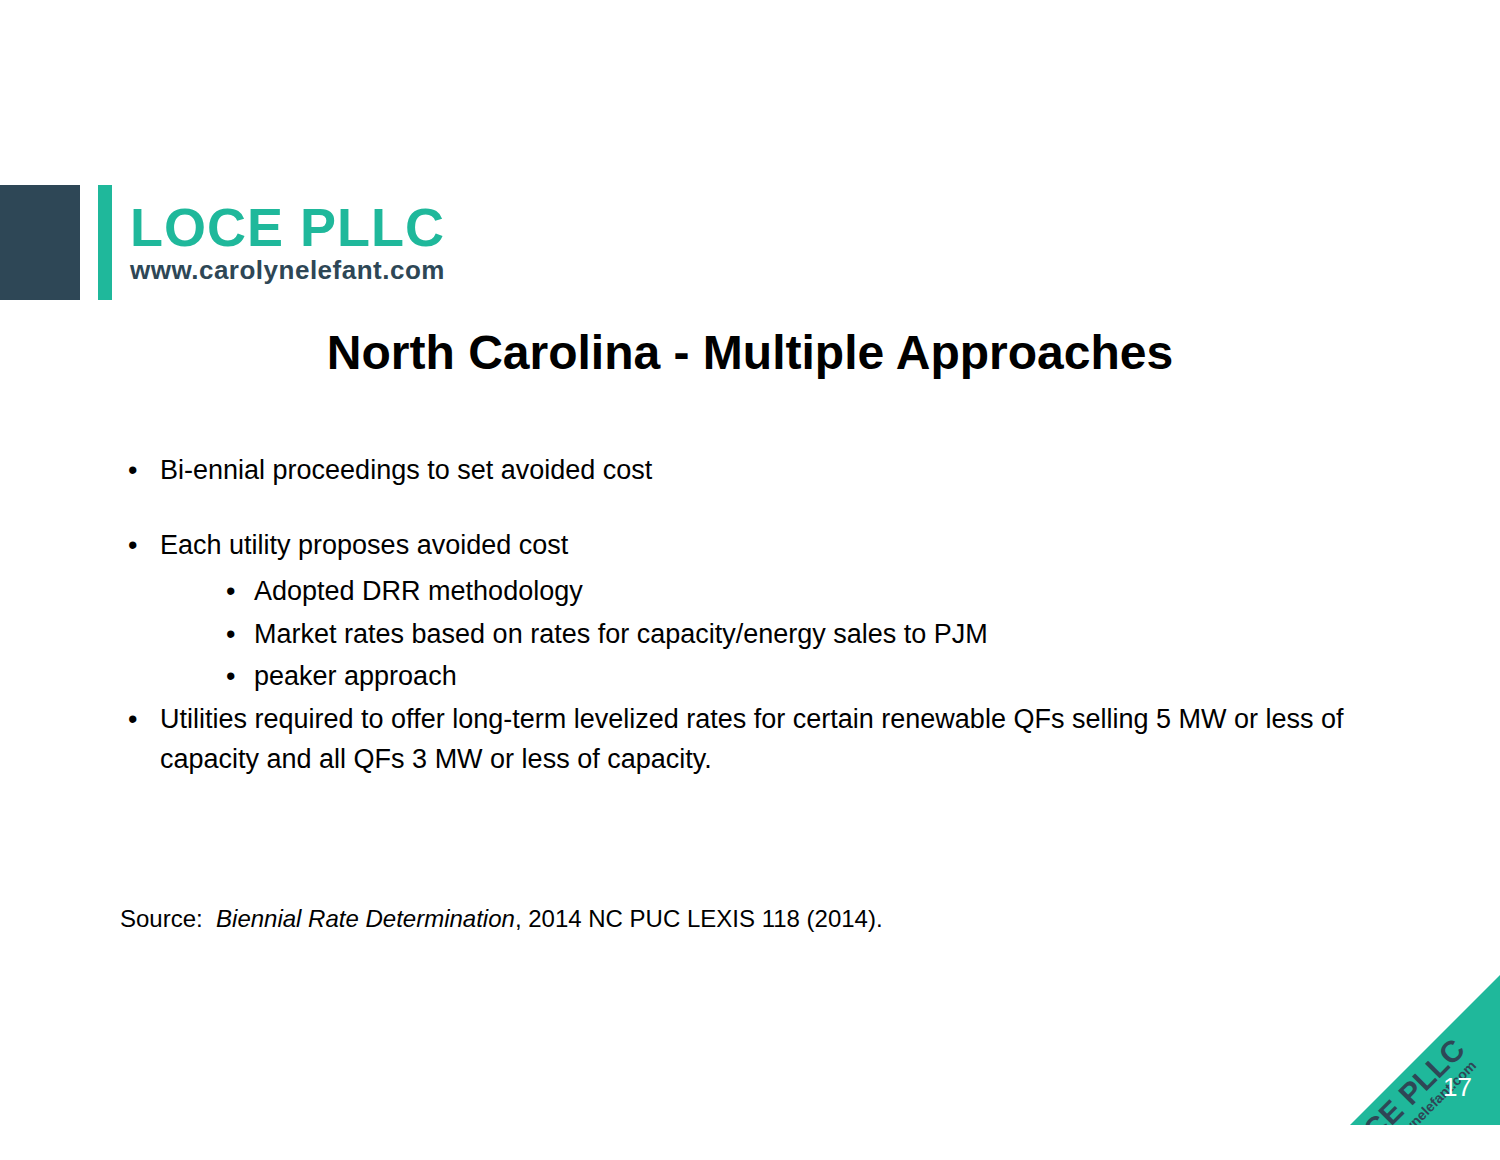LOCE PLLC
www.carolynelefant.com
North Carolina - Multiple Approaches
Bi-ennial proceedings to set avoided cost
Each utility proposes avoided cost
Adopted DRR methodology
Market rates based on rates for capacity/energy sales to PJM
peaker approach
Utilities required to offer long-term levelized rates for certain renewable QFs selling 5 MW or less of capacity and all QFs 3 MW or less of capacity.
Source: Biennial Rate Determination, 2014 NC PUC LEXIS 118 (2014).
LOCE PLLC
www.carolynelefant.com
17